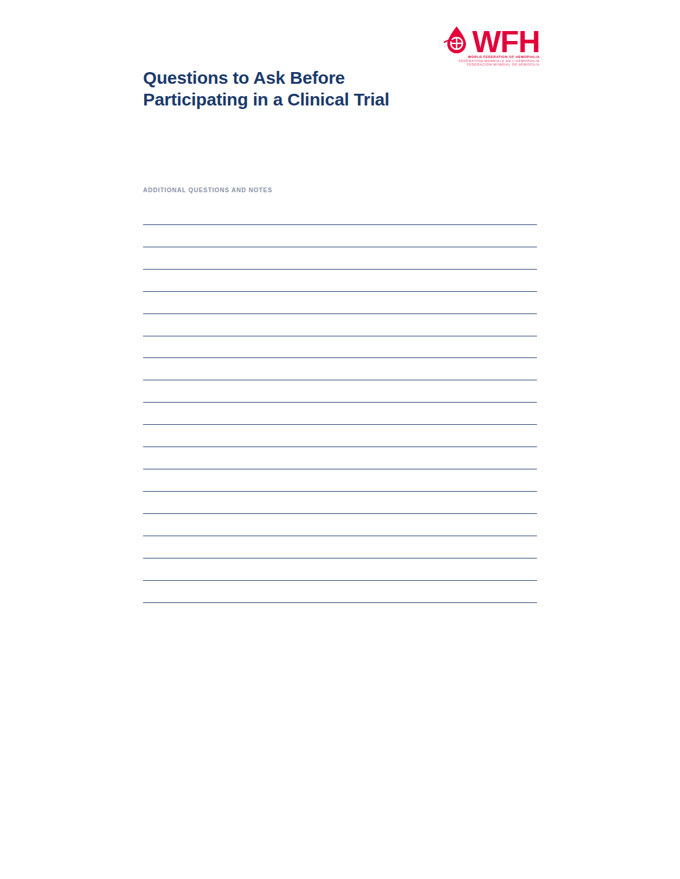WFH
World Federation of Hemophilia Fédération mondiale de l’hémophilie Federación Mundial de Hemofilia
Questions to Ask Before
Participating in a Clinical Trial
Additional questions and notes